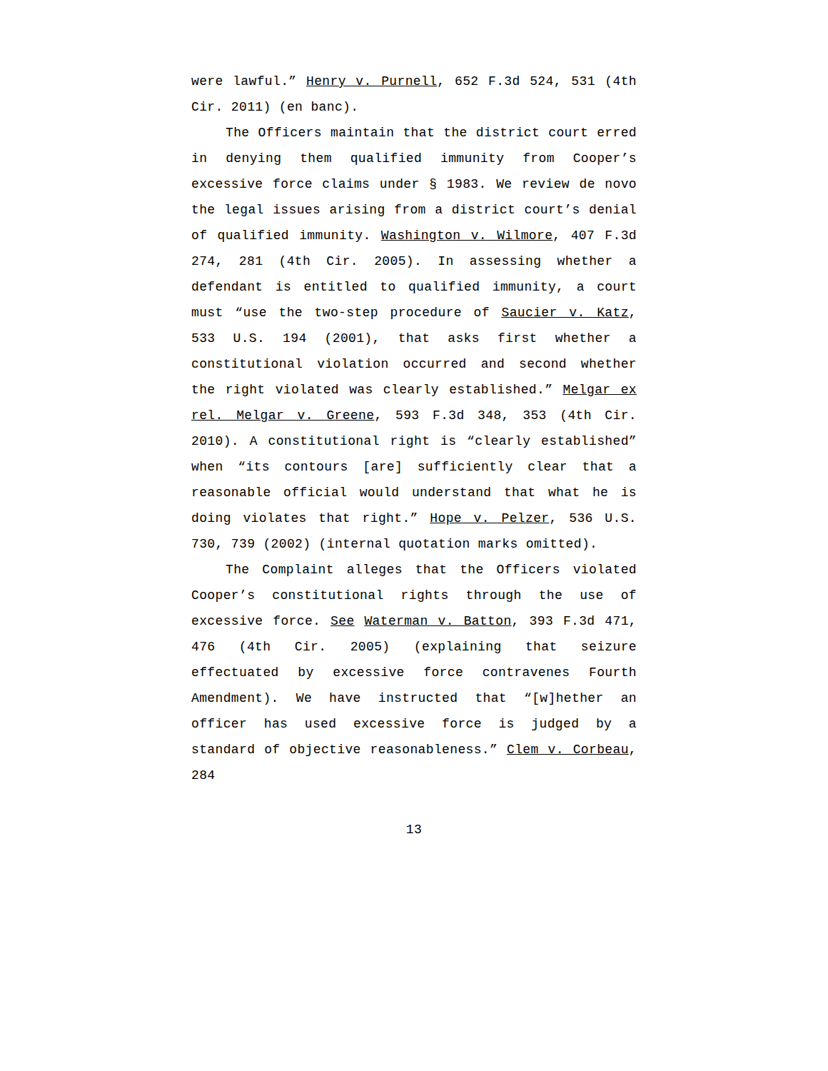were lawful.” Henry v. Purnell, 652 F.3d 524, 531 (4th Cir. 2011) (en banc).
The Officers maintain that the district court erred in denying them qualified immunity from Cooper’s excessive force claims under § 1983. We review de novo the legal issues arising from a district court’s denial of qualified immunity. Washington v. Wilmore, 407 F.3d 274, 281 (4th Cir. 2005). In assessing whether a defendant is entitled to qualified immunity, a court must “use the two-step procedure of Saucier v. Katz, 533 U.S. 194 (2001), that asks first whether a constitutional violation occurred and second whether the right violated was clearly established.” Melgar ex rel. Melgar v. Greene, 593 F.3d 348, 353 (4th Cir. 2010). A constitutional right is “clearly established” when “its contours [are] sufficiently clear that a reasonable official would understand that what he is doing violates that right.” Hope v. Pelzer, 536 U.S. 730, 739 (2002) (internal quotation marks omitted).
The Complaint alleges that the Officers violated Cooper’s constitutional rights through the use of excessive force. See Waterman v. Batton, 393 F.3d 471, 476 (4th Cir. 2005) (explaining that seizure effectuated by excessive force contravenes Fourth Amendment). We have instructed that “[w]hether an officer has used excessive force is judged by a standard of objective reasonableness.” Clem v. Corbeau, 284
13